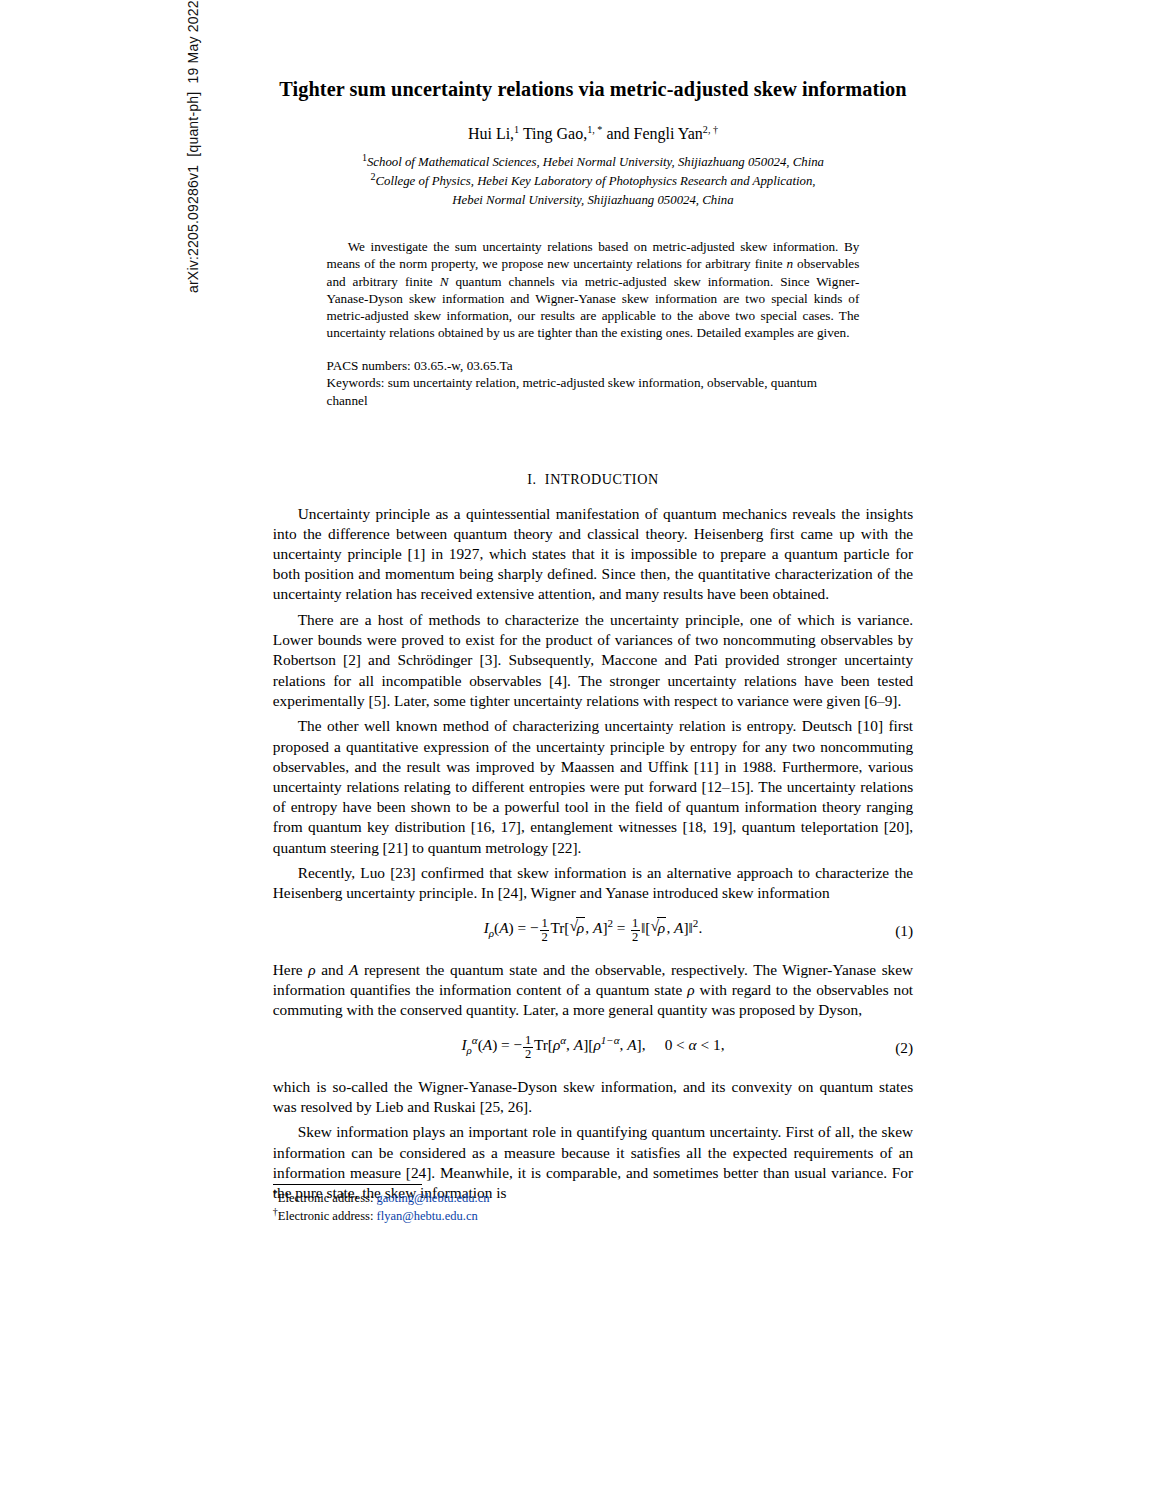arXiv:2205.09286v1 [quant-ph] 19 May 2022
Tighter sum uncertainty relations via metric-adjusted skew information
Hui Li,1 Ting Gao,1, * and Fengli Yan2, †
1School of Mathematical Sciences, Hebei Normal University, Shijiazhuang 050024, China
2College of Physics, Hebei Key Laboratory of Photophysics Research and Application,
Hebei Normal University, Shijiazhuang 050024, China
We investigate the sum uncertainty relations based on metric-adjusted skew information. By means of the norm property, we propose new uncertainty relations for arbitrary finite n observables and arbitrary finite N quantum channels via metric-adjusted skew information. Since Wigner-Yanase-Dyson skew information and Wigner-Yanase skew information are two special kinds of metric-adjusted skew information, our results are applicable to the above two special cases. The uncertainty relations obtained by us are tighter than the existing ones. Detailed examples are given.
PACS numbers: 03.65.-w, 03.65.Ta
Keywords: sum uncertainty relation, metric-adjusted skew information, observable, quantum channel
I. INTRODUCTION
Uncertainty principle as a quintessential manifestation of quantum mechanics reveals the insights into the difference between quantum theory and classical theory. Heisenberg first came up with the uncertainty principle [1] in 1927, which states that it is impossible to prepare a quantum particle for both position and momentum being sharply defined. Since then, the quantitative characterization of the uncertainty relation has received extensive attention, and many results have been obtained.
There are a host of methods to characterize the uncertainty principle, one of which is variance. Lower bounds were proved to exist for the product of variances of two noncommuting observables by Robertson [2] and Schrödinger [3]. Subsequently, Maccone and Pati provided stronger uncertainty relations for all incompatible observables [4]. The stronger uncertainty relations have been tested experimentally [5]. Later, some tighter uncertainty relations with respect to variance were given [6–9].
The other well known method of characterizing uncertainty relation is entropy. Deutsch [10] first proposed a quantitative expression of the uncertainty principle by entropy for any two noncommuting observables, and the result was improved by Maassen and Uffink [11] in 1988. Furthermore, various uncertainty relations relating to different entropies were put forward [12–15]. The uncertainty relations of entropy have been shown to be a powerful tool in the field of quantum information theory ranging from quantum key distribution [16, 17], entanglement witnesses [18, 19], quantum teleportation [20], quantum steering [21] to quantum metrology [22].
Recently, Luo [23] confirmed that skew information is an alternative approach to characterize the Heisenberg uncertainty principle. In [24], Wigner and Yanase introduced skew information
Iρ(A) = −12 Tr[ρ, A]2 = 12‖[ρ, A]‖2. (1)
Here ρ and A represent the quantum state and the observable, respectively. The Wigner-Yanase skew information quantifies the information content of a quantum state ρ with regard to the observables not commuting with the conserved quantity. Later, a more general quantity was proposed by Dyson,
Iρα(A) = −12 Tr[ρα, A][ρ1−α, A], 0 < α < 1, (2)
which is so-called the Wigner-Yanase-Dyson skew information, and its convexity on quantum states was resolved by Lieb and Ruskai [25, 26].
Skew information plays an important role in quantifying quantum uncertainty. First of all, the skew information can be considered as a measure because it satisfies all the expected requirements of an information measure [24]. Meanwhile, it is comparable, and sometimes better than usual variance. For the pure state, the skew information is
*Electronic address: gaoting@hebtu.edu.cn
†Electronic address: flyan@hebtu.edu.cn